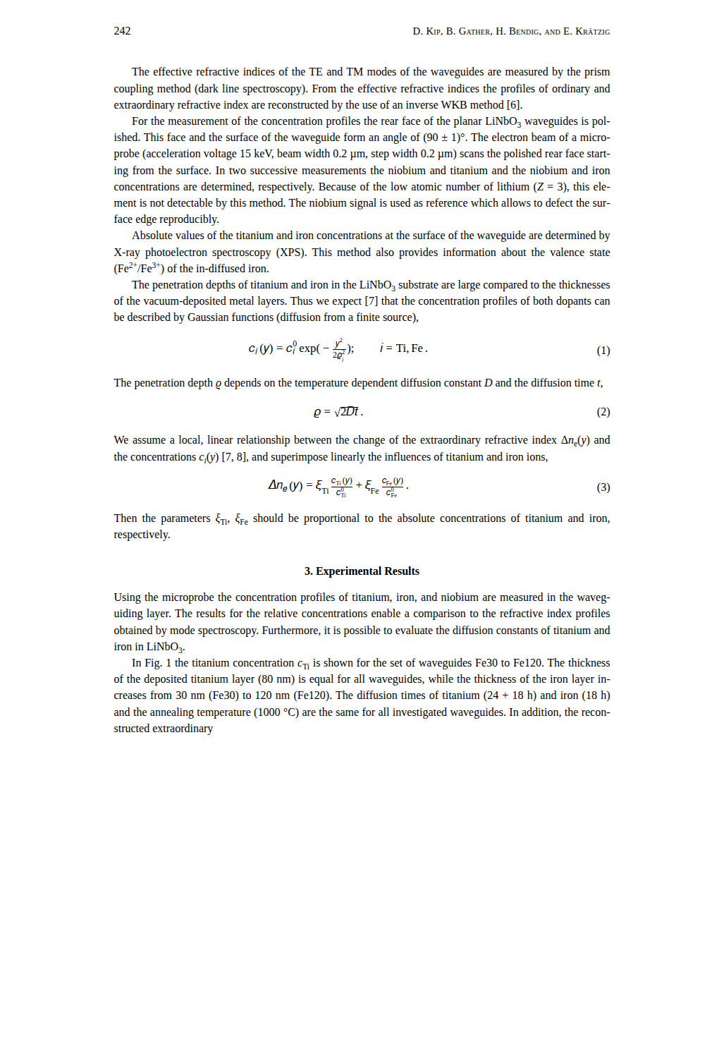242 D. Kip, B. Gather, H. Bendig, and E. Krätzig
The effective refractive indices of the TE and TM modes of the waveguides are measured by the prism coupling method (dark line spectroscopy). From the effective refractive indices the profiles of ordinary and extraordinary refractive index are reconstructed by the use of an inverse WKB method [6].
For the measurement of the concentration profiles the rear face of the planar LiNbO3 waveguides is polished. This face and the surface of the waveguide form an angle of (90 ± 1)°. The electron beam of a microprobe (acceleration voltage 15 keV, beam width 0.2 µm, step width 0.2 µm) scans the polished rear face starting from the surface. In two successive measurements the niobium and titanium and the niobium and iron concentrations are determined, respectively. Because of the low atomic number of lithium (Z = 3), this element is not detectable by this method. The niobium signal is used as reference which allows to defect the surface edge reproducibly.
Absolute values of the titanium and iron concentrations at the surface of the waveguide are determined by X-ray photoelectron spectroscopy (XPS). This method also provides information about the valence state (Fe2+/Fe3+) of the in-diffused iron.
The penetration depths of titanium and iron in the LiNbO3 substrate are large compared to the thicknesses of the vacuum-deposited metal layers. Thus we expect [7] that the concentration profiles of both dopants can be described by Gaussian functions (diffusion from a finite source),
ci (y) = ci0 exp ( − y2 2ϱi2 ) ; i = Ti,Fe . (1)
The penetration depth ϱ depends on the temperature dependent diffusion constant D and the diffusion time t,
ϱ = 2Dt . (2)
We assume a local, linear relationship between the change of the extraordinary refractive index Δne(y) and the concentrations ci(y) [7, 8], and superimpose linearly the influences of titanium and iron ions,
Δne (y) = ξTi cTi(y) cTi0 + ξFe cFe(y) cFe0 . (3)
Then the parameters ξTi, ξFe should be proportional to the absolute concentrations of titanium and iron, respectively.
3. Experimental Results
Using the microprobe the concentration profiles of titanium, iron, and niobium are measured in the waveguiding layer. The results for the relative concentrations enable a comparison to the refractive index profiles obtained by mode spectroscopy. Furthermore, it is possible to evaluate the diffusion constants of titanium and iron in LiNbO3.
In Fig. 1 the titanium concentration cTi is shown for the set of waveguides Fe30 to Fe120. The thickness of the deposited titanium layer (80 nm) is equal for all waveguides, while the thickness of the iron layer increases from 30 nm (Fe30) to 120 nm (Fe120). The diffusion times of titanium (24 + 18 h) and iron (18 h) and the annealing temperature (1000 °C) are the same for all investigated waveguides. In addition, the reconstructed extraordinary